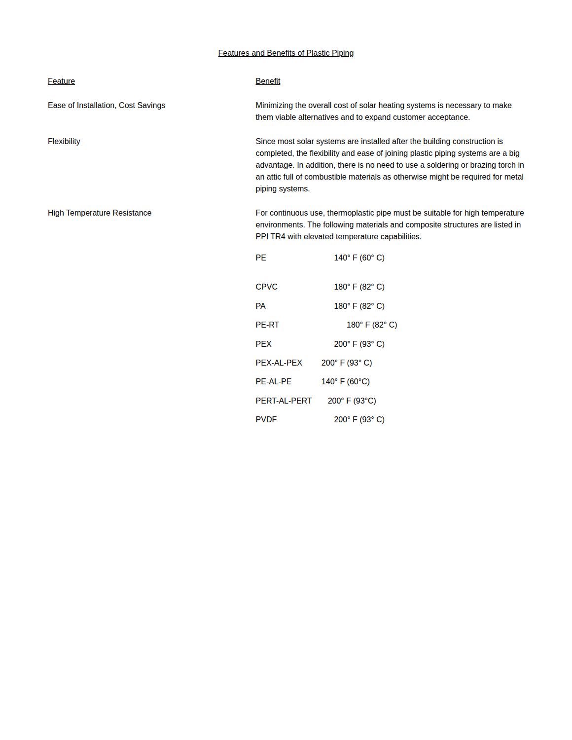Features and Benefits of Plastic Piping
| Feature | Benefit |
| --- | --- |
| Ease of Installation, Cost Savings | Minimizing the overall cost of solar heating systems is necessary to make them viable alternatives and to expand customer acceptance. |
| Flexibility | Since most solar systems are installed after the building construction is completed, the flexibility and ease of joining plastic piping systems are a big advantage. In addition, there is no need to use a soldering or brazing torch in an attic full of combustible materials as otherwise might be required for metal piping systems. |
| High Temperature Resistance | For continuous use, thermoplastic pipe must be suitable for high temperature environments. The following materials and composite structures are listed in PPI TR4 with elevated temperature capabilities. / PE / 140° F (60° C) / / CPVC / 180° F (82° C) / / PA / 180° F (82° C) / / PE-RT / 180° F (82° C) / / PEX / 200° F (93° C) / / PEX-AL-PEX / 200° F (93° C) / / PE-AL-PE / 140° F (60°C) / / PERT-AL-PERT / 200° F (93°C) / / PVDF / 200° F (93° C) / |